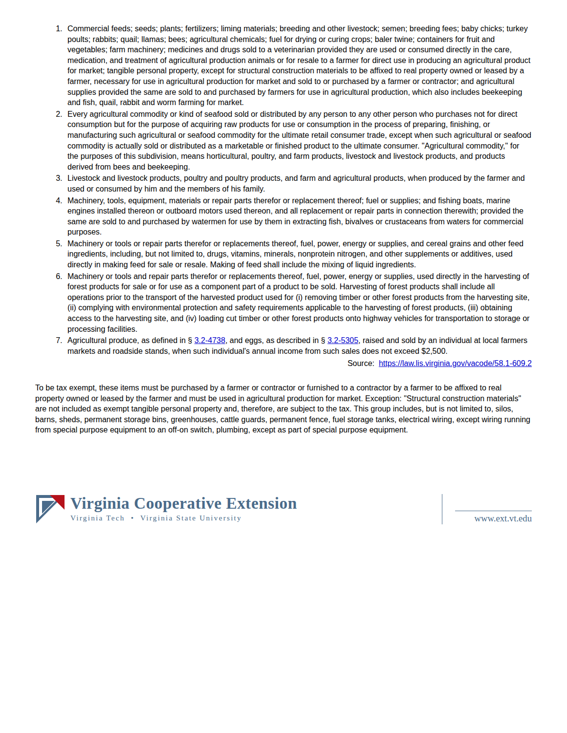Commercial feeds; seeds; plants; fertilizers; liming materials; breeding and other livestock; semen; breeding fees; baby chicks; turkey poults; rabbits; quail; llamas; bees; agricultural chemicals; fuel for drying or curing crops; baler twine; containers for fruit and vegetables; farm machinery; medicines and drugs sold to a veterinarian provided they are used or consumed directly in the care, medication, and treatment of agricultural production animals or for resale to a farmer for direct use in producing an agricultural product for market; tangible personal property, except for structural construction materials to be affixed to real property owned or leased by a farmer, necessary for use in agricultural production for market and sold to or purchased by a farmer or contractor; and agricultural supplies provided the same are sold to and purchased by farmers for use in agricultural production, which also includes beekeeping and fish, quail, rabbit and worm farming for market.
Every agricultural commodity or kind of seafood sold or distributed by any person to any other person who purchases not for direct consumption but for the purpose of acquiring raw products for use or consumption in the process of preparing, finishing, or manufacturing such agricultural or seafood commodity for the ultimate retail consumer trade, except when such agricultural or seafood commodity is actually sold or distributed as a marketable or finished product to the ultimate consumer. "Agricultural commodity," for the purposes of this subdivision, means horticultural, poultry, and farm products, livestock and livestock products, and products derived from bees and beekeeping.
Livestock and livestock products, poultry and poultry products, and farm and agricultural products, when produced by the farmer and used or consumed by him and the members of his family.
Machinery, tools, equipment, materials or repair parts therefor or replacement thereof; fuel or supplies; and fishing boats, marine engines installed thereon or outboard motors used thereon, and all replacement or repair parts in connection therewith; provided the same are sold to and purchased by watermen for use by them in extracting fish, bivalves or crustaceans from waters for commercial purposes.
Machinery or tools or repair parts therefor or replacements thereof, fuel, power, energy or supplies, and cereal grains and other feed ingredients, including, but not limited to, drugs, vitamins, minerals, nonprotein nitrogen, and other supplements or additives, used directly in making feed for sale or resale. Making of feed shall include the mixing of liquid ingredients.
Machinery or tools and repair parts therefor or replacements thereof, fuel, power, energy or supplies, used directly in the harvesting of forest products for sale or for use as a component part of a product to be sold. Harvesting of forest products shall include all operations prior to the transport of the harvested product used for (i) removing timber or other forest products from the harvesting site, (ii) complying with environmental protection and safety requirements applicable to the harvesting of forest products, (iii) obtaining access to the harvesting site, and (iv) loading cut timber or other forest products onto highway vehicles for transportation to storage or processing facilities.
Agricultural produce, as defined in § 3.2-4738, and eggs, as described in § 3.2-5305, raised and sold by an individual at local farmers markets and roadside stands, when such individual's annual income from such sales does not exceed $2,500.
Source: https://law.lis.virginia.gov/vacode/58.1-609.2
To be tax exempt, these items must be purchased by a farmer or contractor or furnished to a contractor by a farmer to be affixed to real property owned or leased by the farmer and must be used in agricultural production for market. Exception: "Structural construction materials" are not included as exempt tangible personal property and, therefore, are subject to the tax. This group includes, but is not limited to, silos, barns, sheds, permanent storage bins, greenhouses, cattle guards, permanent fence, fuel storage tanks, electrical wiring, except wiring running from special purpose equipment to an off-on switch, plumbing, except as part of special purpose equipment.
Virginia Cooperative Extension
Virginia Tech • Virginia State University
www.ext.vt.edu